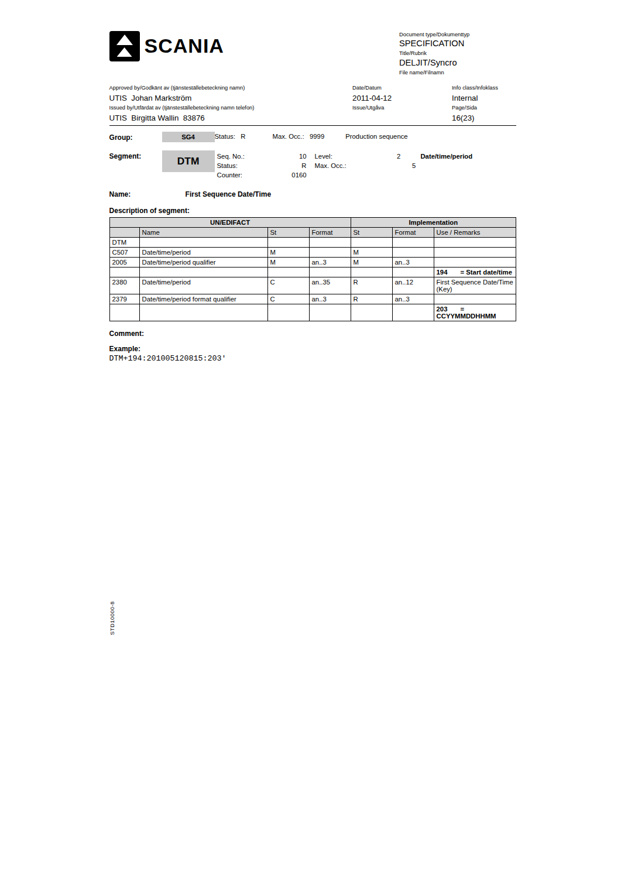SCANIA
Document type/Dokumenttyp
SPECIFICATION
Title/Rubrik
DELJIT/Syncro
File name/Filnamn
Approved by/Godkänt av (tjänsteställebeteckning namn)
UTIS Johan Markström
Issued by/Utfärdat av (tjänsteställebeteckning namn telefon)
UTIS Birgitta Wallin 83876
Date/Datum
2011-04-12
Issue/Utgåva
Info class/Infoklass
Internal
Page/Sida
16(23)
Group:
SG4
Status: R Max. Occ.: 9999 Production sequence
Segment:
DTM
| Seq. No.: | 10 | Level: | 2 | Date/time/period |
| Status: | R | Max. Occ.: | 5 | |
| Counter: | 0160 | | | |
Name:
First Sequence Date/Time
Description of segment:
| UN/EDIFACT | Implementation |
| --- | --- |
| | Name | St | Format | St | Format | Use / Remarks |
| DTM | | | | | | |
| C507 | Date/time/period | M | | M | | |
| 2005 | Date/time/period qualifier | M | an..3 | M | an..3 | |
| | | | | | | 194 = Start date/time |
| 2380 | Date/time/period | C | an..35 | R | an..12 | First Sequence Date/Time (Key) |
| 2379 | Date/time/period format qualifier | C | an..3 | R | an..3 | |
| | | | | | | 203 = CCYYMMDDHHMM |
Comment:
Example:
DTM+194:201005120815:203'
STD10000-8